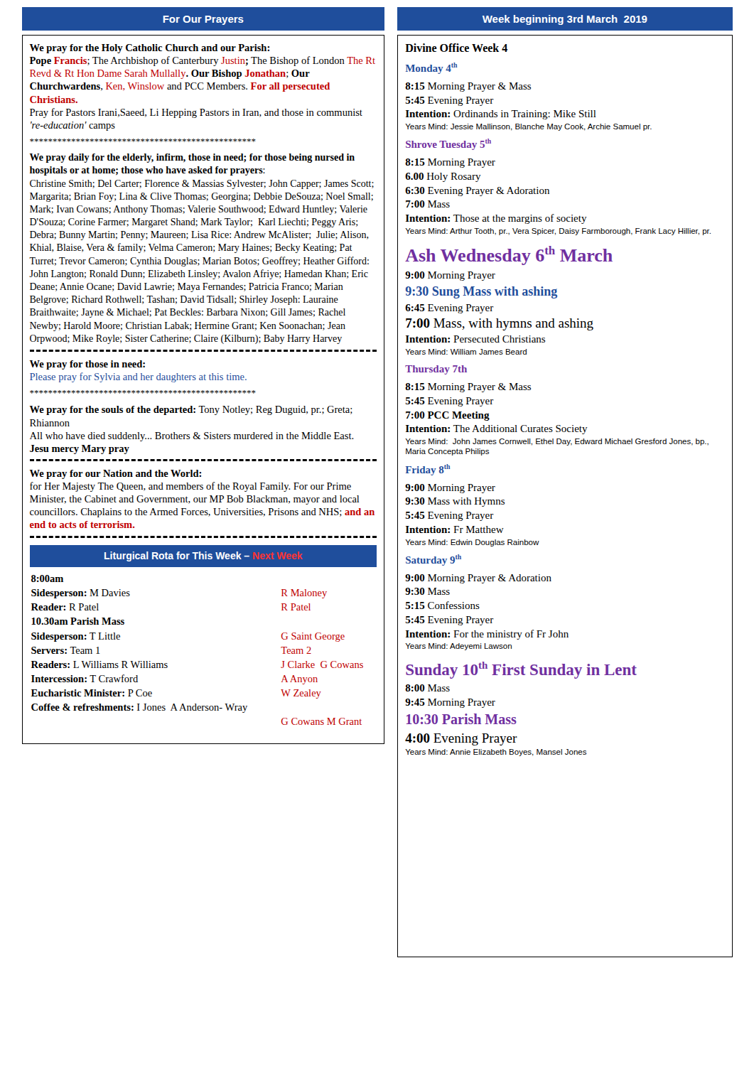For Our Prayers
We pray for the Holy Catholic Church and our Parish:
Pope Francis; The Archbishop of Canterbury Justin; The Bishop of London The Rt Revd & Rt Hon Dame Sarah Mullally. Our Bishop Jonathan; Our Churchwardens, Ken, Winslow and PCC Members. For all persecuted Christians.
Pray for Pastors Irani,Saeed, Li Hepping Pastors in Iran, and those in communist 're-education' camps
*************************************************
We pray daily for the elderly, infirm, those in need; for those being nursed in hospitals or at home; those who have asked for prayers:
Christine Smith; Del Carter; Florence & Massias Sylvester; John Capper; James Scott; Margarita; Brian Foy; Lina & Clive Thomas; Georgina; Debbie DeSouza; Noel Small; Mark; Ivan Cowans; Anthony Thomas; Valerie Southwood; Edward Huntley; Valerie D'Souza; Corine Farmer; Margaret Shand; Mark Taylor; Karl Liechti; Peggy Aris; Debra; Bunny Martin; Penny; Maureen; Lisa Rice: Andrew McAlister; Julie; Alison, Khial, Blaise, Vera & family; Velma Cameron; Mary Haines; Becky Keating; Pat Turret; Trevor Cameron; Cynthia Douglas; Marian Botos; Geoffrey; Heather Gifford: John Langton; Ronald Dunn; Elizabeth Linsley; Avalon Afriye; Hamedan Khan; Eric Deane; Annie Ocane; David Lawrie; Maya Fernandes; Patricia Franco; Marian Belgrove; Richard Rothwell; Tashan; David Tidsall; Shirley Joseph: Lauraine Braithwaite; Jayne & Michael; Pat Beckles: Barbara Nixon; Gill James; Rachel Newby; Harold Moore; Christian Labak; Hermine Grant; Ken Soonachan; Jean Orpwood; Mike Royle; Sister Catherine; Claire (Kilburn); Baby Harry Harvey
We pray for those in need:
Please pray for Sylvia and her daughters at this time.
*************************************************
We pray for the souls of the departed: Tony Notley; Reg Duguid, pr.; Greta; Rhiannon
All who have died suddenly... Brothers & Sisters murdered in the Middle East. Jesu mercy Mary pray
We pray for our Nation and the World:
for Her Majesty The Queen, and members of the Royal Family. For our Prime Minister, the Cabinet and Government, our MP Bob Blackman, mayor and local councillors. Chaplains to the Armed Forces, Universities, Prisons and NHS; and an end to acts of terrorism.
Liturgical Rota for This Week – Next Week
| 8:00am |
| Sidesperson: M Davies | R Maloney |
| Reader: R Patel | R Patel |
| 10.30am Parish Mass |
| Sidesperson: T Little | G Saint George |
| Servers: Team 1 | Team 2 |
| Readers: L Williams R Williams | J Clarke G Cowans |
| Intercession: T Crawford | A Anyon |
| Eucharistic Minister: P Coe | W Zealey |
| Coffee & refreshments: I Jones A Anderson- Wray | |
| | G Cowans M Grant |
Week beginning 3rd March 2019
Divine Office Week 4
Monday 4th
8:15 Morning Prayer & Mass
5:45 Evening Prayer
Intention: Ordinands in Training: Mike Still
Years Mind: Jessie Mallinson, Blanche May Cook, Archie Samuel pr.
Shrove Tuesday 5th
8:15 Morning Prayer
6.00 Holy Rosary
6:30 Evening Prayer & Adoration
7:00 Mass
Intention: Those at the margins of society
Years Mind: Arthur Tooth, pr., Vera Spicer, Daisy Farmborough, Frank Lacy Hillier, pr.
Ash Wednesday 6th March
9:00 Morning Prayer
9:30 Sung Mass with ashing
6:45 Evening Prayer
7:00 Mass, with hymns and ashing
Intention: Persecuted Christians
Years Mind: William James Beard
Thursday 7th
8:15 Morning Prayer & Mass
5:45 Evening Prayer
7:00 PCC Meeting
Intention: The Additional Curates Society
Years Mind: John James Cornwell, Ethel Day, Edward Michael Gresford Jones, bp., Maria Concepta Philips
Friday 8th
9:00 Morning Prayer
9:30 Mass with Hymns
5:45 Evening Prayer
Intention: Fr Matthew
Years Mind: Edwin Douglas Rainbow
Saturday 9th
9:00 Morning Prayer & Adoration
9:30 Mass
5:15 Confessions
5:45 Evening Prayer
Intention: For the ministry of Fr John
Years Mind: Adeyemi Lawson
Sunday 10th First Sunday in Lent
8:00 Mass
9:45 Morning Prayer
10:30 Parish Mass
4:00 Evening Prayer
Years Mind: Annie Elizabeth Boyes, Mansel Jones